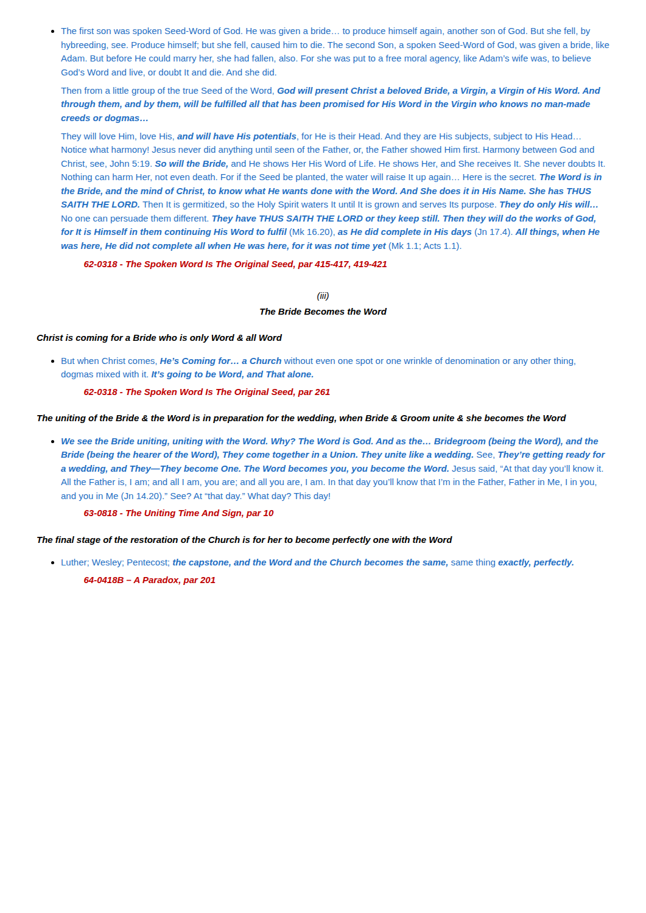The first son was spoken Seed-Word of God. He was given a bride… to produce himself again, another son of God. But she fell, by hybreeding, see. Produce himself; but she fell, caused him to die. The second Son, a spoken Seed-Word of God, was given a bride, like Adam. But before He could marry her, she had fallen, also. For she was put to a free moral agency, like Adam’s wife was, to believe God’s Word and live, or doubt It and die. And she did.
Then from a little group of the true Seed of the Word, God will present Christ a beloved Bride, a Virgin, a Virgin of His Word. And through them, and by them, will be fulfilled all that has been promised for His Word in the Virgin who knows no man-made creeds or dogmas…
They will love Him, love His, and will have His potentials, for He is their Head. And they are His subjects, subject to His Head… Notice what harmony! Jesus never did anything until seen of the Father, or, the Father showed Him first. Harmony between God and Christ, see, John 5:19. So will the Bride, and He shows Her His Word of Life. He shows Her, and She receives It. She never doubts It. Nothing can harm Her, not even death. For if the Seed be planted, the water will raise It up again… Here is the secret. The Word is in the Bride, and the mind of Christ, to know what He wants done with the Word. And She does it in His Name. She has THUS SAITH THE LORD. Then It is germitized, so the Holy Spirit waters It until It is grown and serves Its purpose. They do only His will… No one can persuade them different. They have THUS SAITH THE LORD or they keep still. Then they will do the works of God, for It is Himself in them continuing His Word to fulfil (Mk 16.20), as He did complete in His days (Jn 17.4). All things, when He was here, He did not complete all when He was here, for it was not time yet (Mk 1.1; Acts 1.1).
62-0318 - The Spoken Word Is The Original Seed, par 415-417, 419-421
(iii)
The Bride Becomes the Word
Christ is coming for a Bride who is only Word & all Word
But when Christ comes, He’s Coming for… a Church without even one spot or one wrinkle of denomination or any other thing, dogmas mixed with it. It’s going to be Word, and That alone.
62-0318 - The Spoken Word Is The Original Seed, par 261
The uniting of the Bride & the Word is in preparation for the wedding, when Bride & Groom unite & she becomes the Word
We see the Bride uniting, uniting with the Word. Why? The Word is God. And as the… Bridegroom (being the Word), and the Bride (being the hearer of the Word), They come together in a Union. They unite like a wedding. See, They’re getting ready for a wedding, and They—They become One. The Word becomes you, you become the Word. Jesus said, “At that day you’ll know it. All the Father is, I am; and all I am, you are; and all you are, I am. In that day you’ll know that I’m in the Father, Father in Me, I in you, and you in Me (Jn 14.20).” See? At “that day.” What day? This day!
63-0818 - The Uniting Time And Sign, par 10
The final stage of the restoration of the Church is for her to become perfectly one with the Word
Luther; Wesley; Pentecost; the capstone, and the Word and the Church becomes the same, same thing exactly, perfectly.
64-0418B – A Paradox, par 201